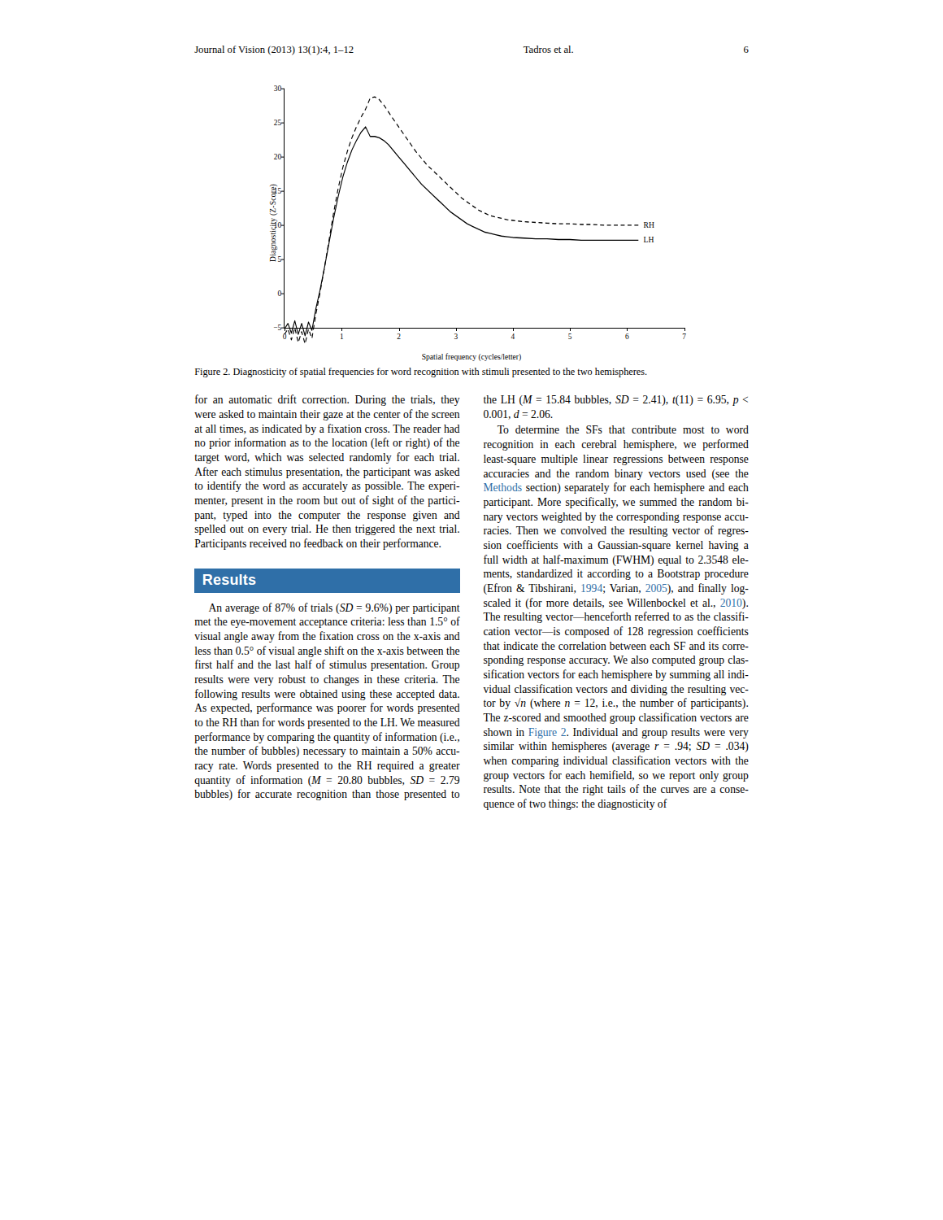Journal of Vision (2013) 13(1):4, 1–12
Tadros et al.
6
Diagnosticity (Z-Score)
30
25
20
15
10
5
0
−5
0
1
2
3
4
5
6
7
RH
LH
Spatial frequency (cycles/letter)
Figure 2. Diagnosticity of spatial frequencies for word recognition with stimuli presented to the two hemispheres.
for an automatic drift correction. During the trials, they were asked to maintain their gaze at the center of the screen at all times, as indicated by a fixation cross. The reader had no prior information as to the location (left or right) of the target word, which was selected randomly for each trial. After each stimulus presentation, the participant was asked to identify the word as accurately as possible. The experimenter, present in the room but out of sight of the participant, typed into the computer the response given and spelled out on every trial. He then triggered the next trial. Participants received no feedback on their performance.
Results
An average of 87% of trials (SD = 9.6%) per participant met the eye-movement acceptance criteria: less than 1.5° of visual angle away from the fixation cross on the x-axis and less than 0.5° of visual angle shift on the x-axis between the first half and the last half of stimulus presentation. Group results were very robust to changes in these criteria. The following results were obtained using these accepted data. As expected, performance was poorer for words presented to the RH than for words presented to the LH. We measured performance by comparing the quantity of information (i.e., the number of bubbles) necessary to maintain a 50% accuracy rate. Words presented to the RH required a greater quantity of information (M = 20.80 bubbles, SD = 2.79 bubbles) for accurate recognition than those presented to the LH (M = 15.84 bubbles, SD = 2.41), t(11) = 6.95, p < 0.001, d = 2.06.
To determine the SFs that contribute most to word recognition in each cerebral hemisphere, we performed least-square multiple linear regressions between response accuracies and the random binary vectors used (see the Methods section) separately for each hemisphere and each participant. More specifically, we summed the random binary vectors weighted by the corresponding response accuracies. Then we convolved the resulting vector of regression coefficients with a Gaussian-square kernel having a full width at half-maximum (FWHM) equal to 2.3548 elements, standardized it according to a Bootstrap procedure (Efron & Tibshirani, 1994; Varian, 2005), and finally log-scaled it (for more details, see Willenbockel et al., 2010). The resulting vector—henceforth referred to as the classification vector—is composed of 128 regression coefficients that indicate the correlation between each SF and its corresponding response accuracy. We also computed group classification vectors for each hemisphere by summing all individual classification vectors and dividing the resulting vector by √n (where n = 12, i.e., the number of participants). The z-scored and smoothed group classification vectors are shown in Figure 2. Individual and group results were very similar within hemispheres (average r = .94; SD = .034) when comparing individual classification vectors with the group vectors for each hemifield, so we report only group results. Note that the right tails of the curves are a consequence of two things: the diagnosticity of